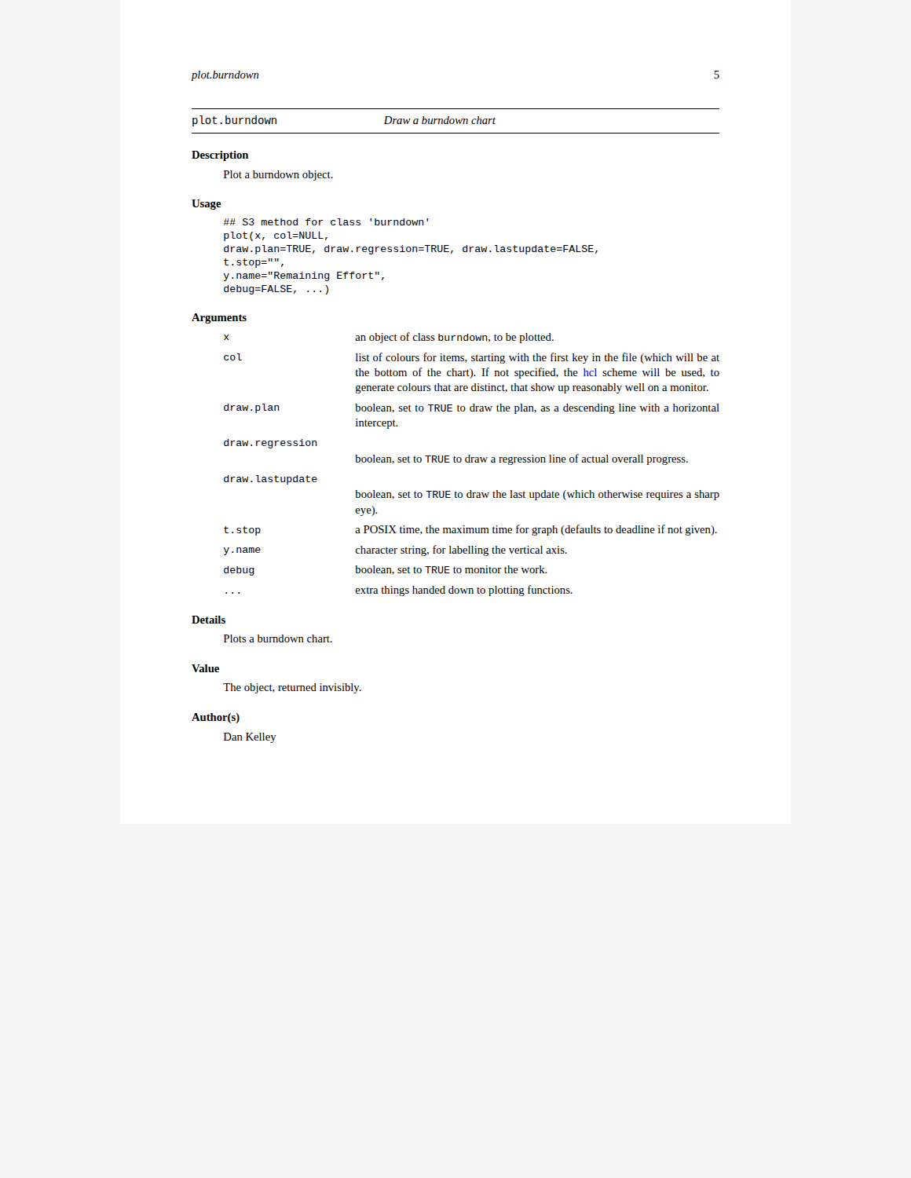plot.burndown
5
plot.burndown
Draw a burndown chart
Description
Plot a burndown object.
Usage
## S3 method for class 'burndown'
plot(x, col=NULL,
draw.plan=TRUE, draw.regression=TRUE, draw.lastupdate=FALSE,
t.stop="",
y.name="Remaining Effort",
debug=FALSE, ...)
Arguments
x
an object of class burndown, to be plotted.
col
list of colours for items, starting with the first key in the file (which will be at the bottom of the chart). If not specified, the hcl scheme will be used, to generate colours that are distinct, that show up reasonably well on a monitor.
draw.plan
boolean, set to TRUE to draw the plan, as a descending line with a horizontal intercept.
draw.regression
boolean, set to TRUE to draw a regression line of actual overall progress.
draw.lastupdate
boolean, set to TRUE to draw the last update (which otherwise requires a sharp eye).
t.stop
a POSIX time, the maximum time for graph (defaults to deadline if not given).
y.name
character string, for labelling the vertical axis.
debug
boolean, set to TRUE to monitor the work.
...
extra things handed down to plotting functions.
Details
Plots a burndown chart.
Value
The object, returned invisibly.
Author(s)
Dan Kelley